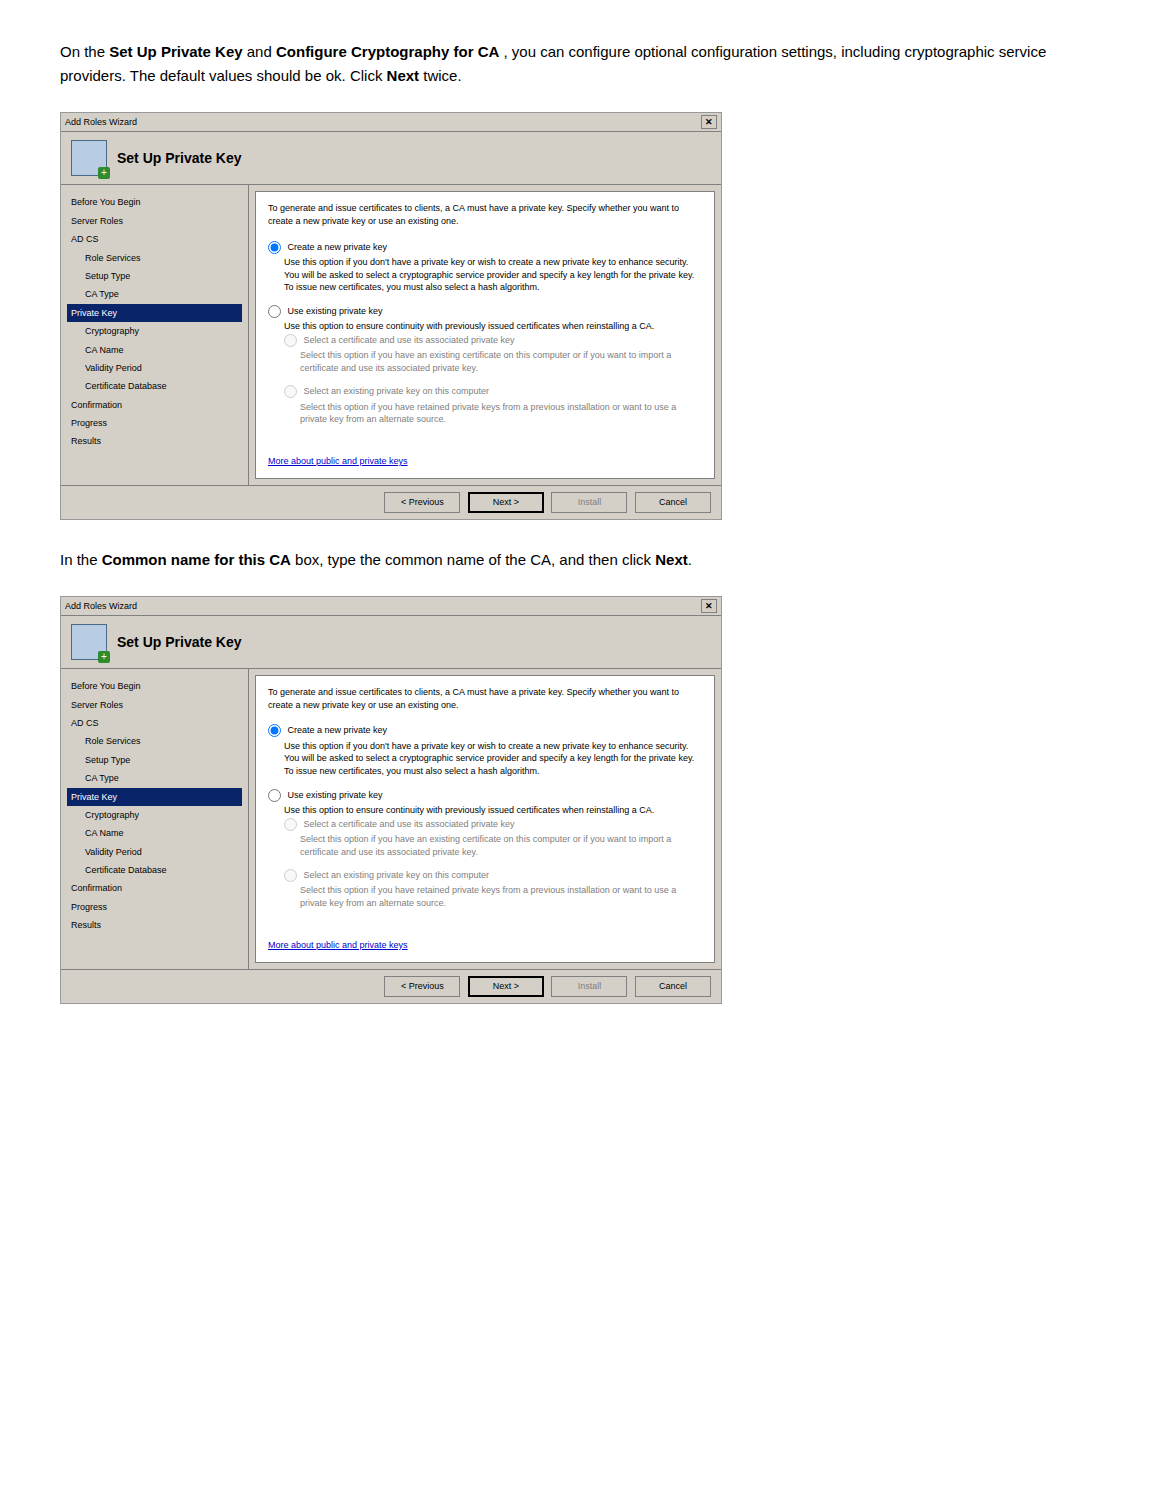On the Set Up Private Key and Configure Cryptography for CA , you can configure optional configuration settings, including cryptographic service providers. The default values should be ok. Click Next twice.
Add Roles Wizard ✕
Set Up Private Key
Before You Begin
Server Roles
AD CS
Role Services
Setup Type
CA Type
Private Key
Cryptography
CA Name
Validity Period
Certificate Database
Confirmation
Progress
Results
To generate and issue certificates to clients, a CA must have a private key. Specify whether you want to create a new private key or use an existing one.
Create a new private key
Use this option if you don't have a private key or wish to create a new private key to enhance security. You will be asked to select a cryptographic service provider and specify a key length for the private key. To issue new certificates, you must also select a hash algorithm.
Use existing private key
Use this option to ensure continuity with previously issued certificates when reinstalling a CA.
Select a certificate and use its associated private key
Select this option if you have an existing certificate on this computer or if you want to import a certificate and use its associated private key.
Select an existing private key on this computer
Select this option if you have retained private keys from a previous installation or want to use a private key from an alternate source.
More about public and private keys
< Previous Next > Install Cancel
In the Common name for this CA box, type the common name of the CA, and then click Next.
Add Roles Wizard ✕
Set Up Private Key
Before You Begin
Server Roles
AD CS
Role Services
Setup Type
CA Type
Private Key
Cryptography
CA Name
Validity Period
Certificate Database
Confirmation
Progress
Results
To generate and issue certificates to clients, a CA must have a private key. Specify whether you want to create a new private key or use an existing one.
Create a new private key
Use this option if you don't have a private key or wish to create a new private key to enhance security. You will be asked to select a cryptographic service provider and specify a key length for the private key. To issue new certificates, you must also select a hash algorithm.
Use existing private key
Use this option to ensure continuity with previously issued certificates when reinstalling a CA.
Select a certificate and use its associated private key
Select this option if you have an existing certificate on this computer or if you want to import a certificate and use its associated private key.
Select an existing private key on this computer
Select this option if you have retained private keys from a previous installation or want to use a private key from an alternate source.
More about public and private keys
< Previous Next > Install Cancel